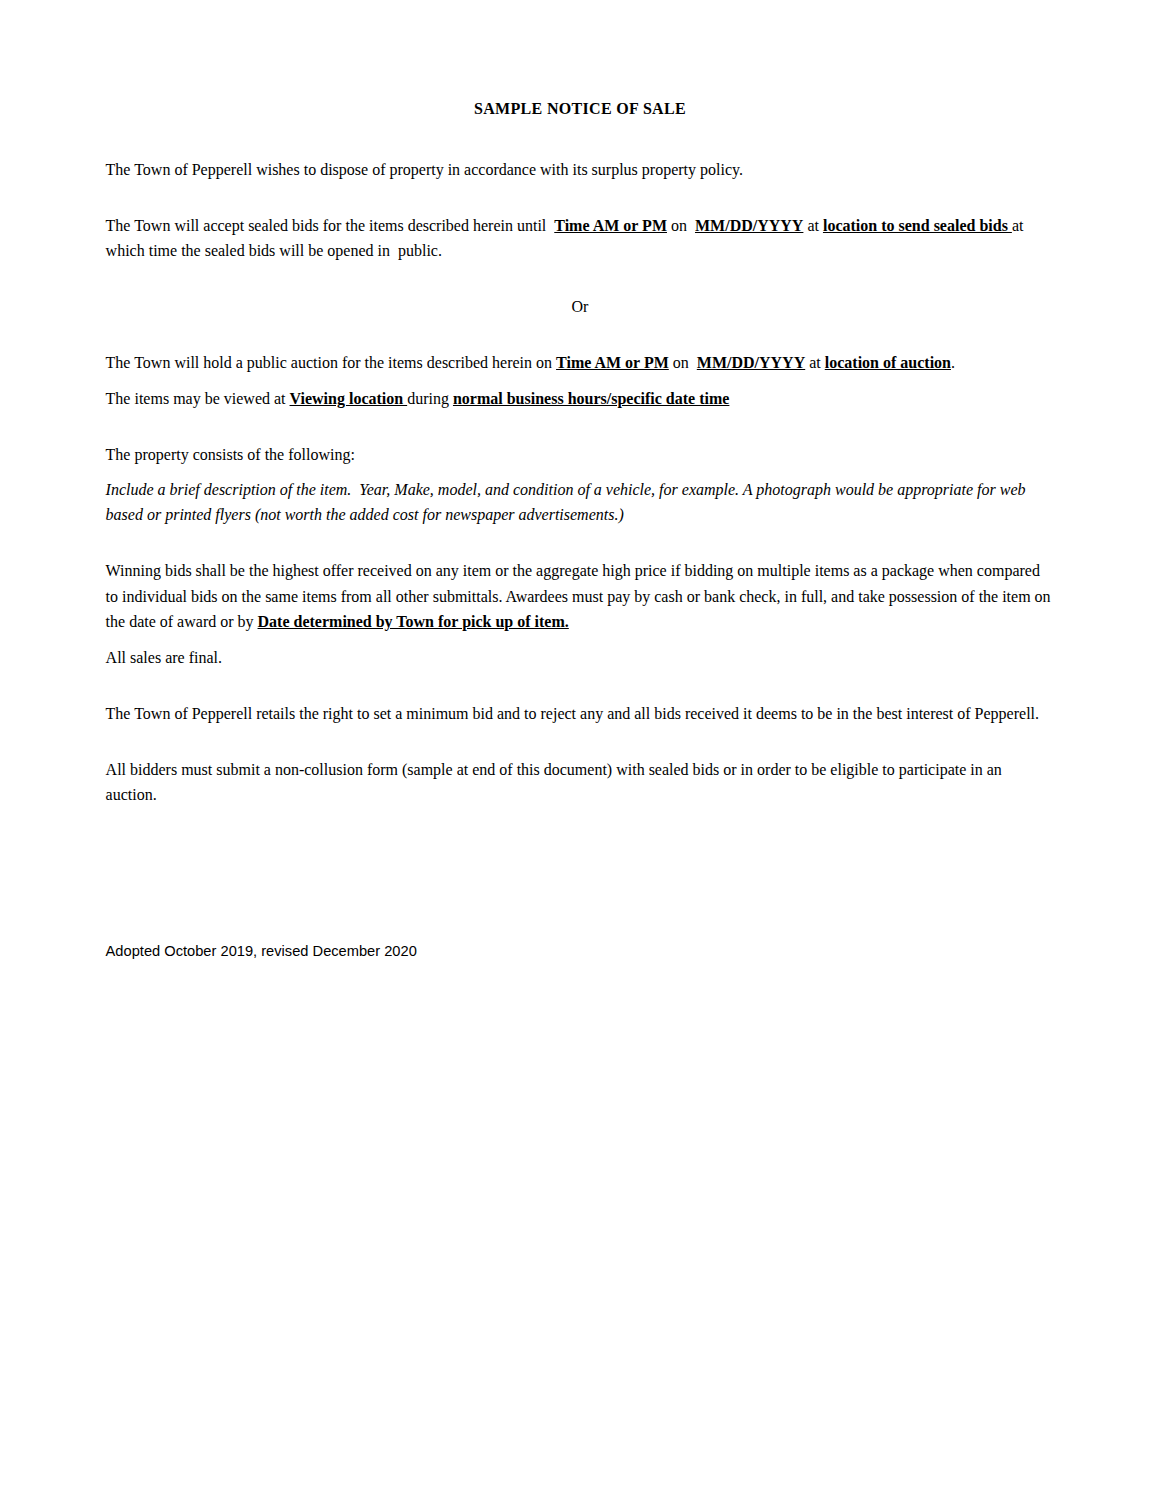SAMPLE NOTICE OF SALE
The Town of Pepperell wishes to dispose of property in accordance with its surplus property policy.
The Town will accept sealed bids for the items described herein until Time AM or PM on MM/DD/YYYY at location to send sealed bids at which time the sealed bids will be opened in public.
Or
The Town will hold a public auction for the items described herein on Time AM or PM on MM/DD/YYYY at location of auction.
The items may be viewed at Viewing location during normal business hours/specific date time
The property consists of the following:
Include a brief description of the item. Year, Make, model, and condition of a vehicle, for example. A photograph would be appropriate for web based or printed flyers (not worth the added cost for newspaper advertisements.)
Winning bids shall be the highest offer received on any item or the aggregate high price if bidding on multiple items as a package when compared to individual bids on the same items from all other submittals. Awardees must pay by cash or bank check, in full, and take possession of the item on the date of award or by Date determined by Town for pick up of item.
All sales are final.
The Town of Pepperell retails the right to set a minimum bid and to reject any and all bids received it deems to be in the best interest of Pepperell.
All bidders must submit a non-collusion form (sample at end of this document) with sealed bids or in order to be eligible to participate in an auction.
Adopted October 2019, revised December 2020